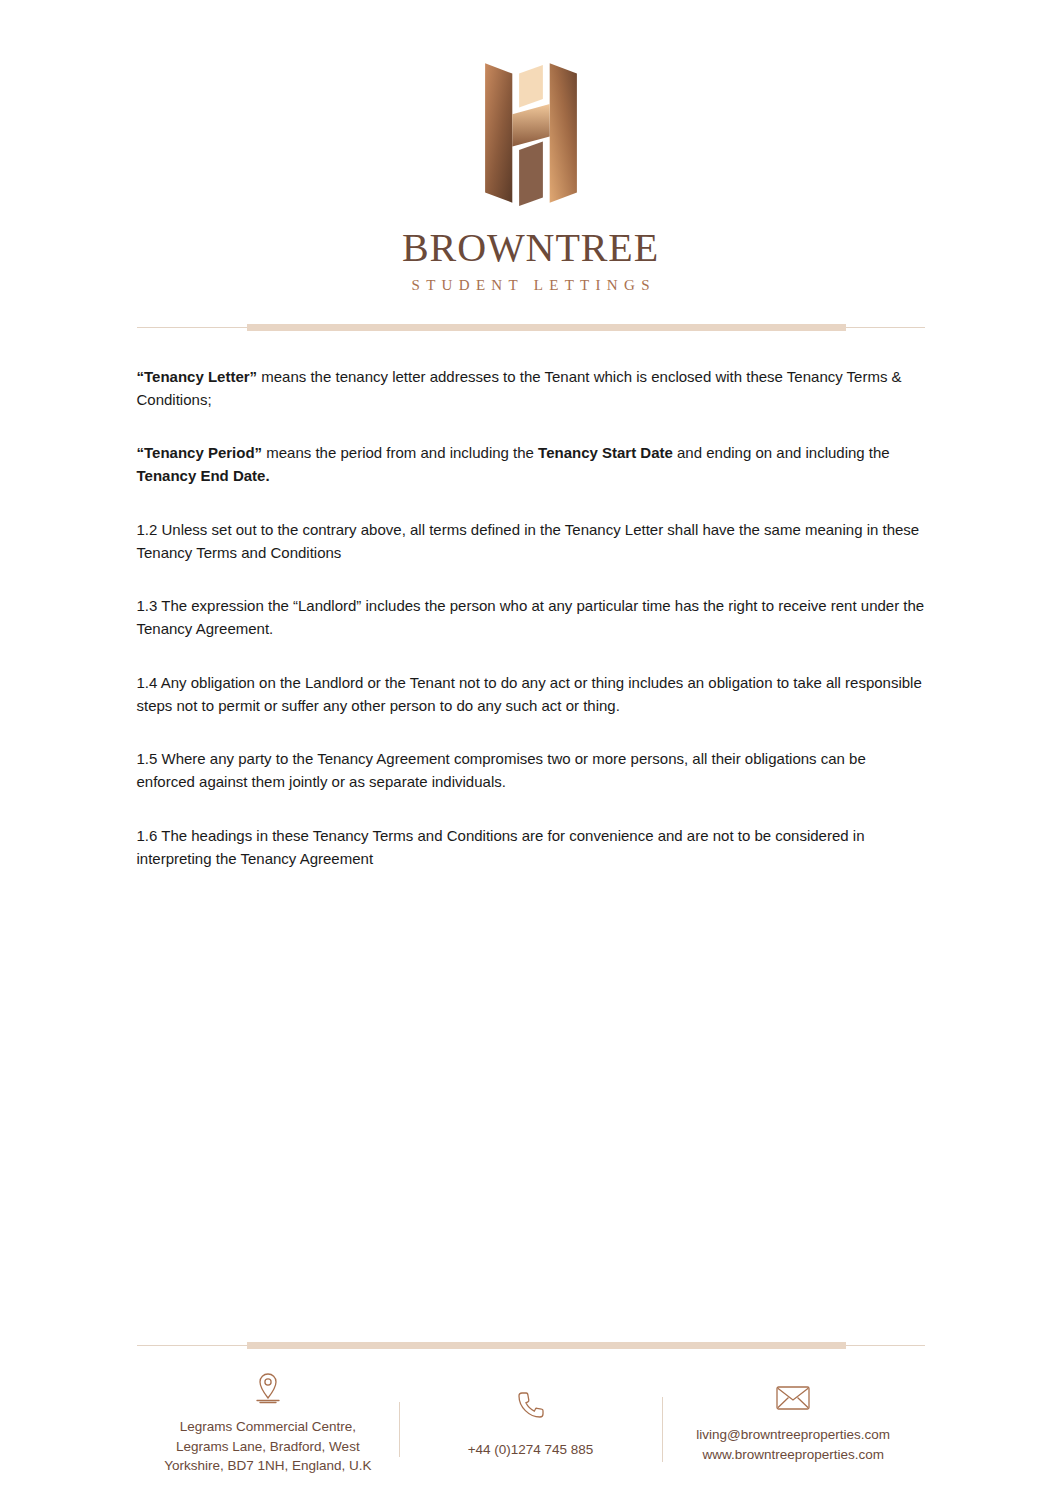BROWNTREE STUDENT LETTINGS
“Tenancy Letter” means the tenancy letter addresses to the Tenant which is enclosed with these Tenancy Terms & Conditions;
“Tenancy Period” means the period from and including the Tenancy Start Date and ending on and including the Tenancy End Date.
1.2 Unless set out to the contrary above, all terms defined in the Tenancy Letter shall have the same meaning in these Tenancy Terms and Conditions
1.3 The expression the “Landlord” includes the person who at any particular time has the right to receive rent under the Tenancy Agreement.
1.4 Any obligation on the Landlord or the Tenant not to do any act or thing includes an obligation to take all responsible steps not to permit or suffer any other person to do any such act or thing.
1.5 Where any party to the Tenancy Agreement compromises two or more persons, all their obligations can be enforced against them jointly or as separate individuals.
1.6 The headings in these Tenancy Terms and Conditions are for convenience and are not to be considered in interpreting the Tenancy Agreement
Legrams Commercial Centre, Legrams Lane, Bradford, West Yorkshire, BD7 1NH, England, U.K
+44 (0)1274 745 885
living@browntreeproperties.com www.browntreeproperties.com